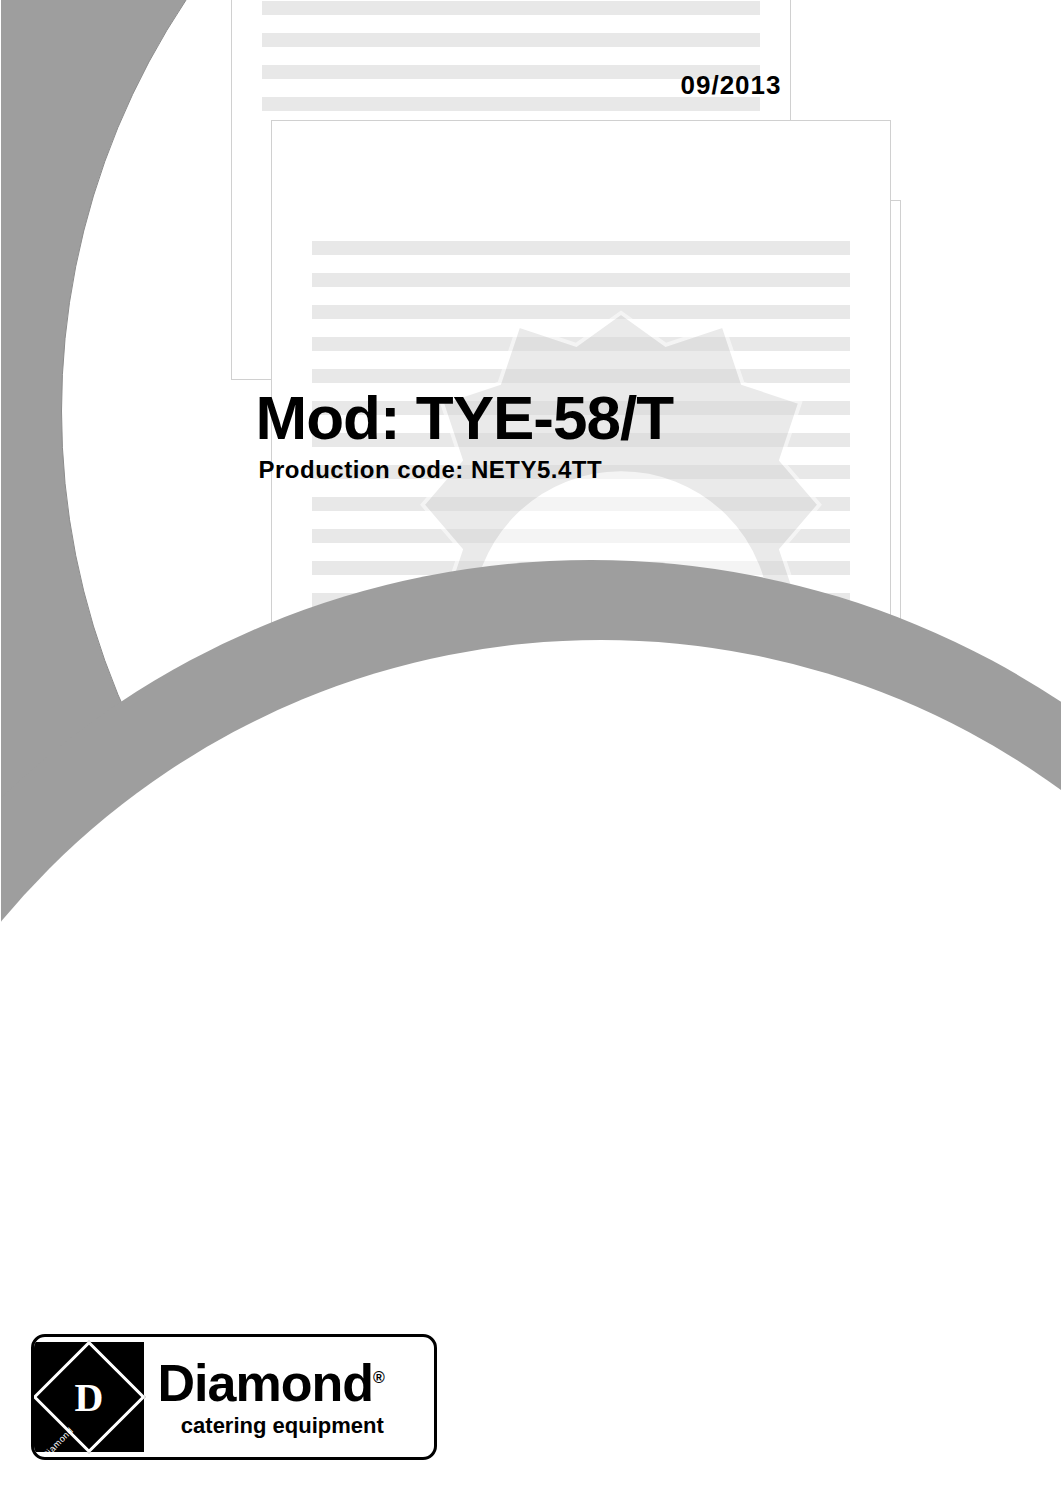09/2013
Mod: TYE-58/T
Production code: NETY5.4TT
D
Diamond
Diamond®
catering equipment